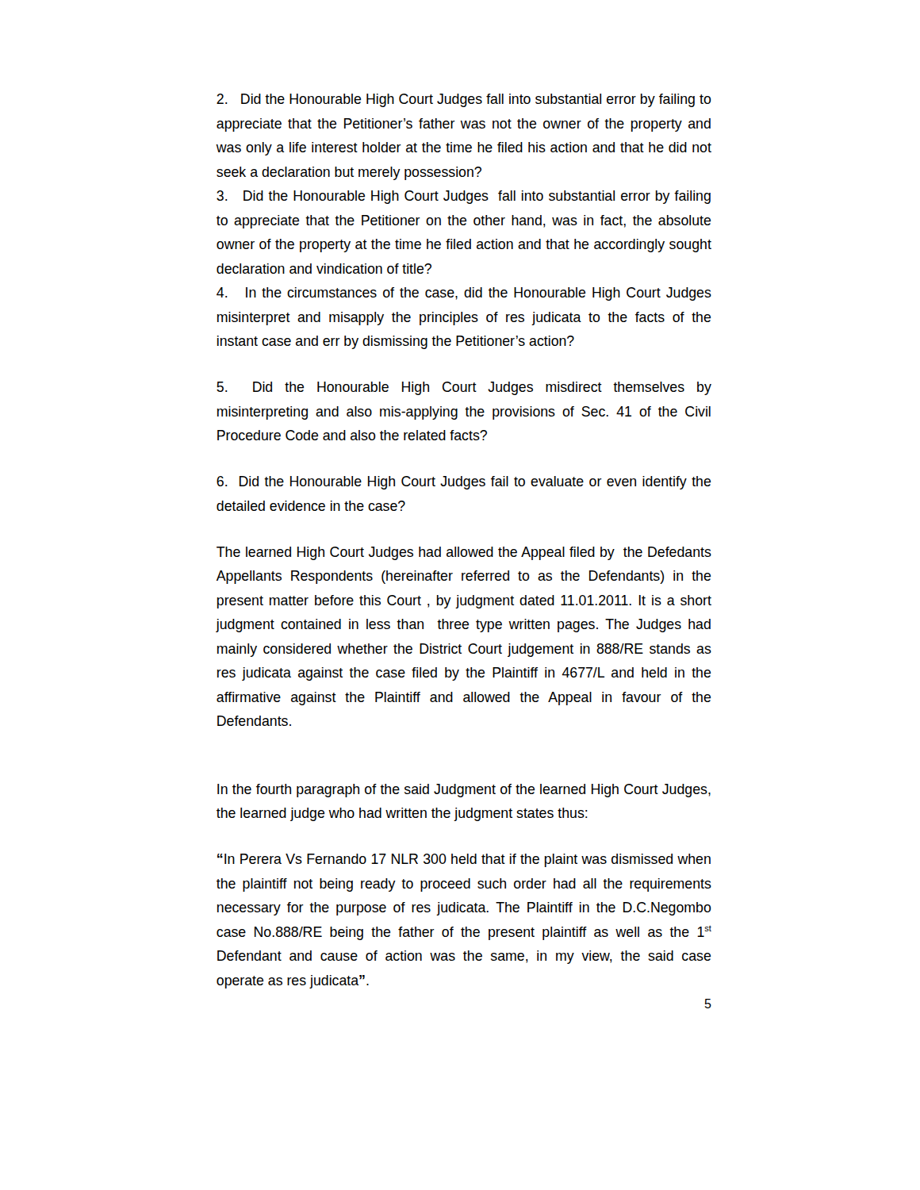2. Did the Honourable High Court Judges fall into substantial error by failing to appreciate that the Petitioner’s father was not the owner of the property and was only a life interest holder at the time he filed his action and that he did not seek a declaration but merely possession?
3. Did the Honourable High Court Judges fall into substantial error by failing to appreciate that the Petitioner on the other hand, was in fact, the absolute owner of the property at the time he filed action and that he accordingly sought declaration and vindication of title?
4. In the circumstances of the case, did the Honourable High Court Judges misinterpret and misapply the principles of res judicata to the facts of the instant case and err by dismissing the Petitioner’s action?
5. Did the Honourable High Court Judges misdirect themselves by misinterpreting and also mis-applying the provisions of Sec. 41 of the Civil Procedure Code and also the related facts?
6. Did the Honourable High Court Judges fail to evaluate or even identify the detailed evidence in the case?
The learned High Court Judges had allowed the Appeal filed by the Defedants Appellants Respondents (hereinafter referred to as the Defendants) in the present matter before this Court , by judgment dated 11.01.2011. It is a short judgment contained in less than three type written pages. The Judges had mainly considered whether the District Court judgement in 888/RE stands as res judicata against the case filed by the Plaintiff in 4677/L and held in the affirmative against the Plaintiff and allowed the Appeal in favour of the Defendants.
In the fourth paragraph of the said Judgment of the learned High Court Judges, the learned judge who had written the judgment states thus:
“In Perera Vs Fernando 17 NLR 300 held that if the plaint was dismissed when the plaintiff not being ready to proceed such order had all the requirements necessary for the purpose of res judicata. The Plaintiff in the D.C.Negombo case No.888/RE being the father of the present plaintiff as well as the 1st Defendant and cause of action was the same, in my view, the said case operate as res judicata”.
5